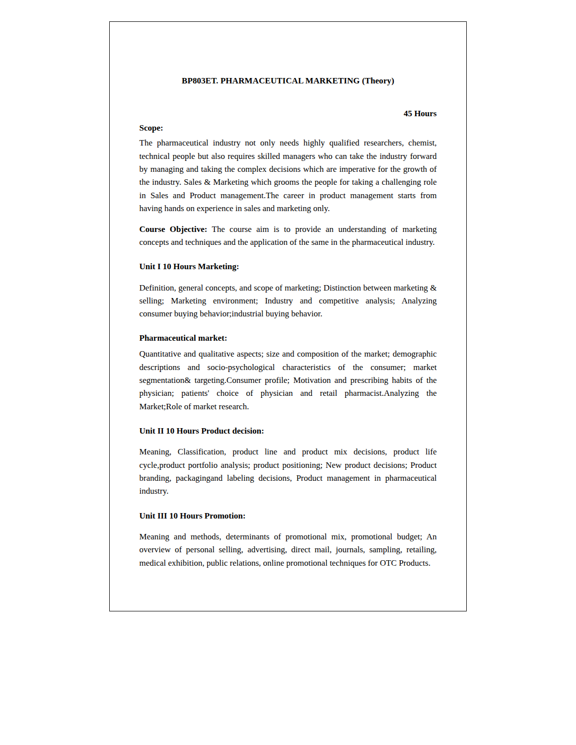BP803ET. PHARMACEUTICAL MARKETING (Theory)
45 Hours
Scope:
The pharmaceutical industry not only needs highly qualified researchers, chemist, technical people but also requires skilled managers who can take the industry forward by managing and taking the complex decisions which are imperative for the growth of the industry. Sales & Marketing which grooms the people for taking a challenging role in Sales and Product management.The career in product management starts from having hands on experience in sales and marketing only.
Course Objective: The course aim is to provide an understanding of marketing concepts and techniques and the application of the same in the pharmaceutical industry.
Unit I 10 Hours Marketing:
Definition, general concepts, and scope of marketing; Distinction between marketing & selling; Marketing environment; Industry and competitive analysis; Analyzing consumer buying behavior;industrial buying behavior.
Pharmaceutical market:
Quantitative and qualitative aspects; size and composition of the market; demographic descriptions and socio-psychological characteristics of the consumer; market segmentation& targeting.Consumer profile; Motivation and prescribing habits of the physician; patients' choice of physician and retail pharmacist.Analyzing the Market;Role of market research.
Unit II 10 Hours Product decision:
Meaning, Classification, product line and product mix decisions, product life cycle,product portfolio analysis; product positioning; New product decisions; Product branding, packagingand labeling decisions, Product management in pharmaceutical industry.
Unit III 10 Hours Promotion:
Meaning and methods, determinants of promotional mix, promotional budget; An overview of personal selling, advertising, direct mail, journals, sampling, retailing, medical exhibition, public relations, online promotional techniques for OTC Products.